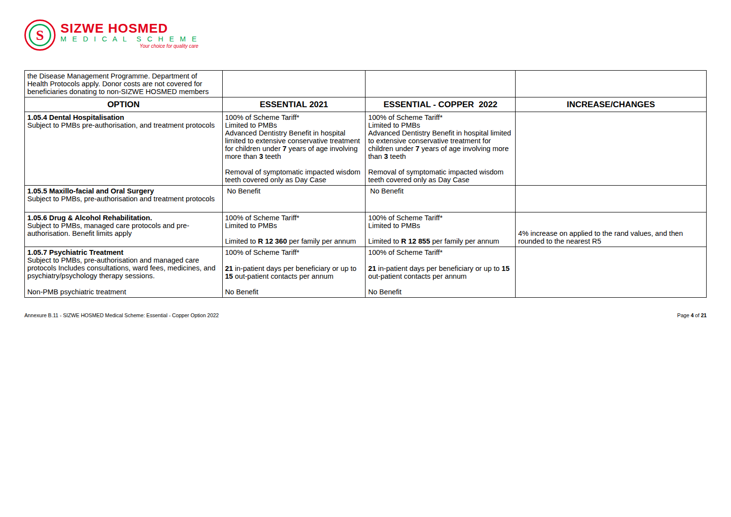SIZWE HOSMED
M E D I C A L S C H E M E
Your choice for quality care
| the Disease Management Programme. Department of Health Protocols apply. Donor costs are not covered for beneficiaries donating to non-SIZWE HOSMED members | | | |
| OPTION | ESSENTIAL 2021 | ESSENTIAL - COPPER 2022 | INCREASE/CHANGES |
| 1.05.4 Dental Hospitalisation Subject to PMBs pre-authorisation, and treatment protocols | 100% of Scheme Tariff* Limited to PMBs Advanced Dentistry Benefit in hospital limited to extensive conservative treatment for children under 7 years of age involving more than 3 teeth Removal of symptomatic impacted wisdom teeth covered only as Day Case | 100% of Scheme Tariff* Limited to PMBs Advanced Dentistry Benefit in hospital limited to extensive conservative treatment for children under 7 years of age involving more than 3 teeth Removal of symptomatic impacted wisdom teeth covered only as Day Case | |
| 1.05.5 Maxillo-facial and Oral Surgery Subject to PMBs, pre-authorisation and treatment protocols | No Benefit | No Benefit | |
| 1.05.6 Drug & Alcohol Rehabilitation. Subject to PMBs, managed care protocols and pre-authorisation. Benefit limits apply | 100% of Scheme Tariff* Limited to PMBs Limited to R 12 360 per family per annum | 100% of Scheme Tariff* Limited to PMBs Limited to R 12 855 per family per annum | 4% increase on applied to the rand values, and then rounded to the nearest R5 |
| 1.05.7 Psychiatric Treatment Subject to PMBs, pre-authorisation and managed care protocols Includes consultations, ward fees, medicines, and psychiatry/psychology therapy sessions. Non-PMB psychiatric treatment | 100% of Scheme Tariff* 21 in-patient days per beneficiary or up to 15 out-patient contacts per annum No Benefit | 100% of Scheme Tariff* 21 in-patient days per beneficiary or up to 15 out-patient contacts per annum No Benefit | |
Annexure B.11 - SIZWE HOSMED Medical Scheme: Essential - Copper Option 2022 Page 4 of 21